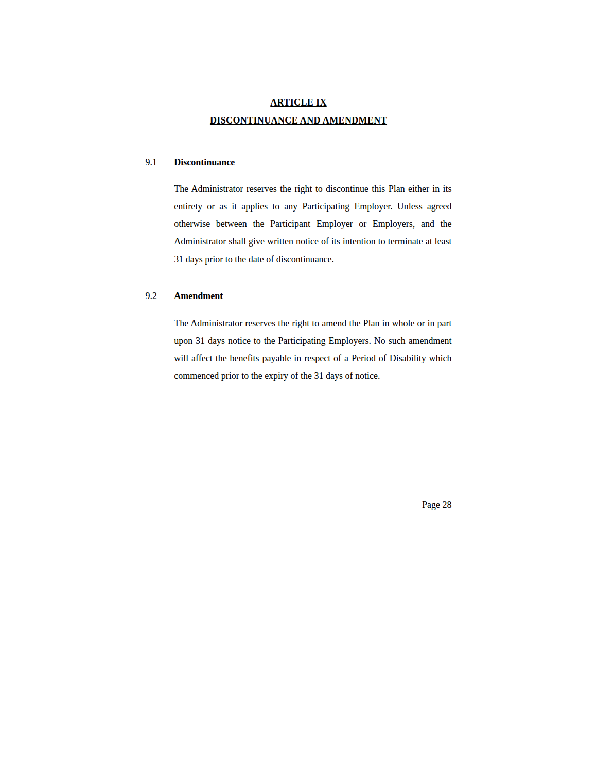ARTICLE IX
DISCONTINUANCE AND AMENDMENT
9.1 Discontinuance
The Administrator reserves the right to discontinue this Plan either in its entirety or as it applies to any Participating Employer. Unless agreed otherwise between the Participant Employer or Employers, and the Administrator shall give written notice of its intention to terminate at least 31 days prior to the date of discontinuance.
9.2 Amendment
The Administrator reserves the right to amend the Plan in whole or in part upon 31 days notice to the Participating Employers. No such amendment will affect the benefits payable in respect of a Period of Disability which commenced prior to the expiry of the 31 days of notice.
Page 28